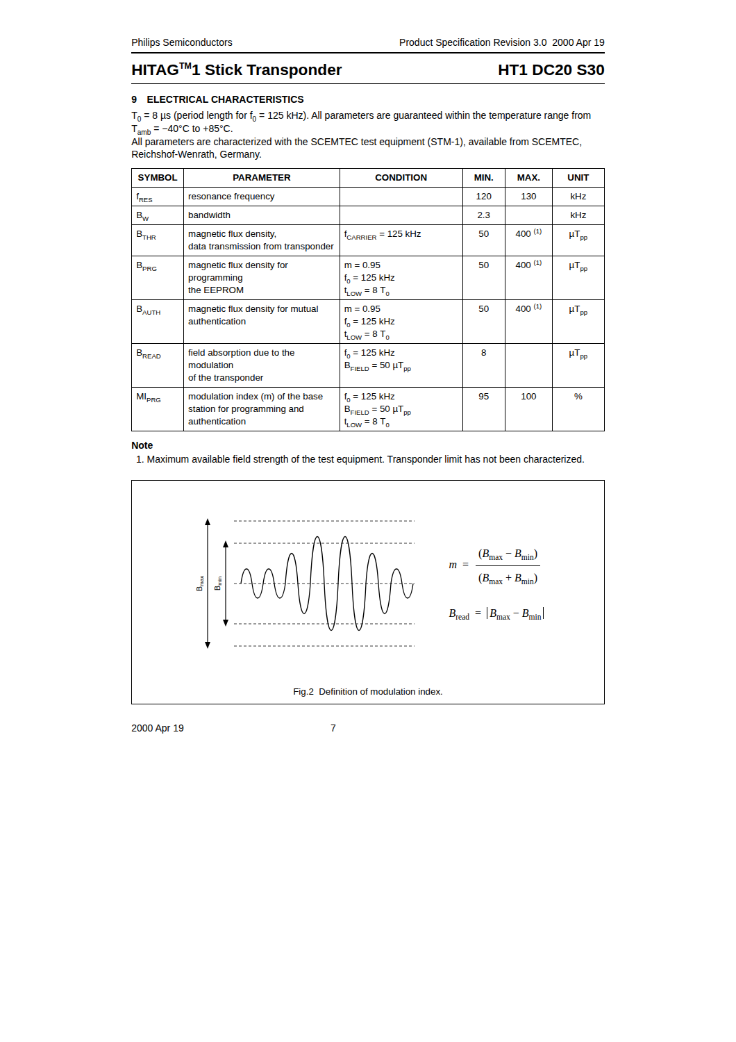Philips Semiconductors
Product Specification Revision 3.0 2000 Apr 19
HITAGTM1 Stick Transponder
HT1 DC20 S30
9 ELECTRICAL CHARACTERISTICS
T0 = 8 µs (period length for f0 = 125 kHz). All parameters are guaranteed within the temperature range from
Tamb = −40°C to +85°C.
All parameters are characterized with the SCEMTEC test equipment (STM-1), available from SCEMTEC,
Reichshof-Wenrath, Germany.
| SYMBOL | PARAMETER | CONDITION | MIN. | MAX. | UNIT |
| --- | --- | --- | --- | --- | --- |
| f RES | resonance frequency | | 120 | 130 | kHz |
| B W | bandwidth | | 2.3 | | kHz |
| B THR | magnetic flux density, data transmission from transponder | f CARRIER = 125 kHz | 50 | 400 (1) | µT pp |
| B PRG | magnetic flux density for programming the EEPROM | m = 0.95 f 0 = 125 kHz t LOW = 8 T 0 | 50 | 400 (1) | µT pp |
| B AUTH | magnetic flux density for mutual authentication | m = 0.95 f 0 = 125 kHz t LOW = 8 T 0 | 50 | 400 (1) | µT pp |
| B READ | field absorption due to the modulation of the transponder | f 0 = 125 kHz B FIELD = 50 µT pp | 8 | | µT pp |
| MI PRG | modulation index (m) of the base station for programming and authentication | f 0 = 125 kHz B FIELD = 50 µT pp t LOW = 8 T 0 | 95 | 100 | % |
Note
Maximum available field strength of the test equipment. Transponder limit has not been characterized.
Bmax Bmin
m = (Bmax − Bmin) (Bmax + Bmin)
Bread = Bmax − Bmin
Fig.2 Definition of modulation index.
2000 Apr 19
7